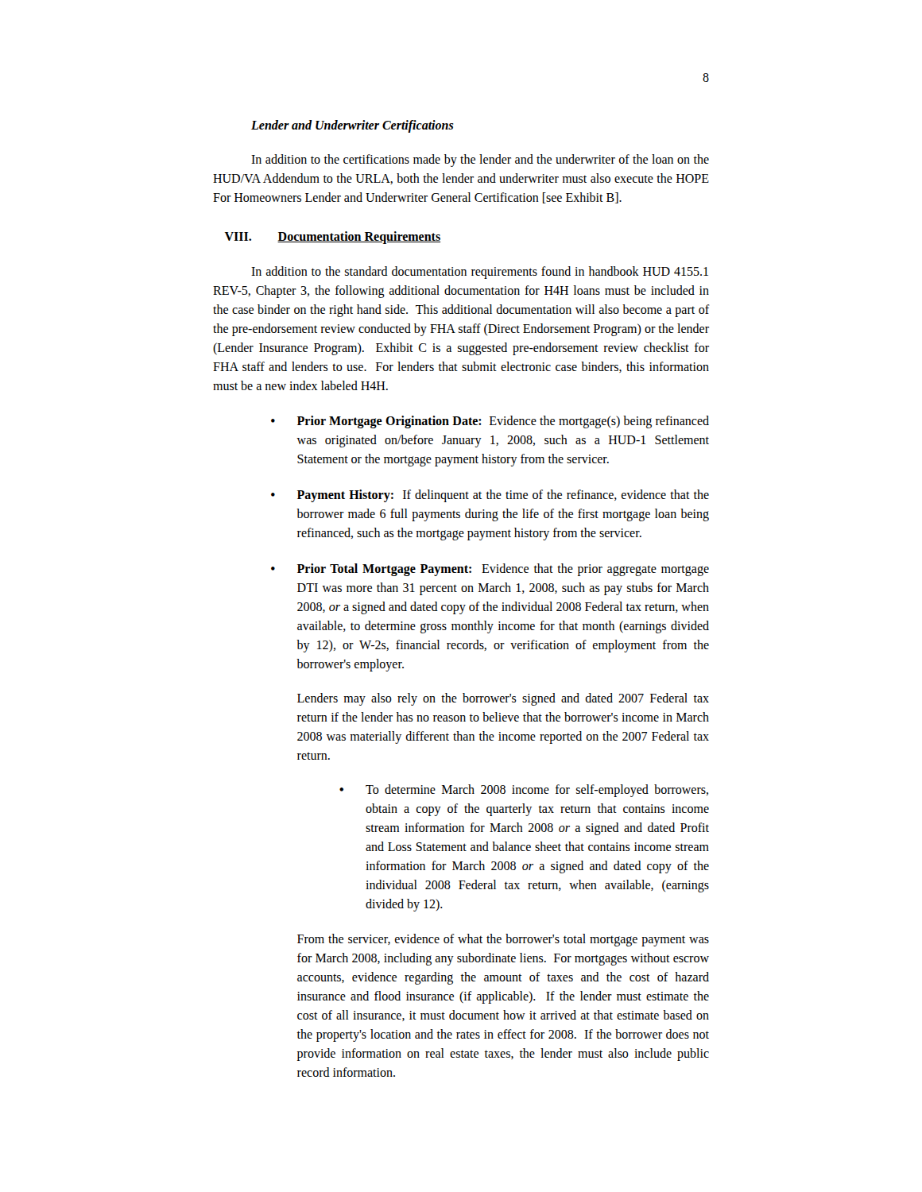8
Lender and Underwriter Certifications
In addition to the certifications made by the lender and the underwriter of the loan on the HUD/VA Addendum to the URLA, both the lender and underwriter must also execute the HOPE For Homeowners Lender and Underwriter General Certification [see Exhibit B].
VIII. Documentation Requirements
In addition to the standard documentation requirements found in handbook HUD 4155.1 REV-5, Chapter 3, the following additional documentation for H4H loans must be included in the case binder on the right hand side. This additional documentation will also become a part of the pre-endorsement review conducted by FHA staff (Direct Endorsement Program) or the lender (Lender Insurance Program). Exhibit C is a suggested pre-endorsement review checklist for FHA staff and lenders to use. For lenders that submit electronic case binders, this information must be a new index labeled H4H.
Prior Mortgage Origination Date: Evidence the mortgage(s) being refinanced was originated on/before January 1, 2008, such as a HUD-1 Settlement Statement or the mortgage payment history from the servicer.
Payment History: If delinquent at the time of the refinance, evidence that the borrower made 6 full payments during the life of the first mortgage loan being refinanced, such as the mortgage payment history from the servicer.
Prior Total Mortgage Payment: Evidence that the prior aggregate mortgage DTI was more than 31 percent on March 1, 2008, such as pay stubs for March 2008, or a signed and dated copy of the individual 2008 Federal tax return, when available, to determine gross monthly income for that month (earnings divided by 12), or W-2s, financial records, or verification of employment from the borrower's employer.
Lenders may also rely on the borrower's signed and dated 2007 Federal tax return if the lender has no reason to believe that the borrower's income in March 2008 was materially different than the income reported on the 2007 Federal tax return.
To determine March 2008 income for self-employed borrowers, obtain a copy of the quarterly tax return that contains income stream information for March 2008 or a signed and dated Profit and Loss Statement and balance sheet that contains income stream information for March 2008 or a signed and dated copy of the individual 2008 Federal tax return, when available, (earnings divided by 12).
From the servicer, evidence of what the borrower's total mortgage payment was for March 2008, including any subordinate liens. For mortgages without escrow accounts, evidence regarding the amount of taxes and the cost of hazard insurance and flood insurance (if applicable). If the lender must estimate the cost of all insurance, it must document how it arrived at that estimate based on the property's location and the rates in effect for 2008. If the borrower does not provide information on real estate taxes, the lender must also include public record information.